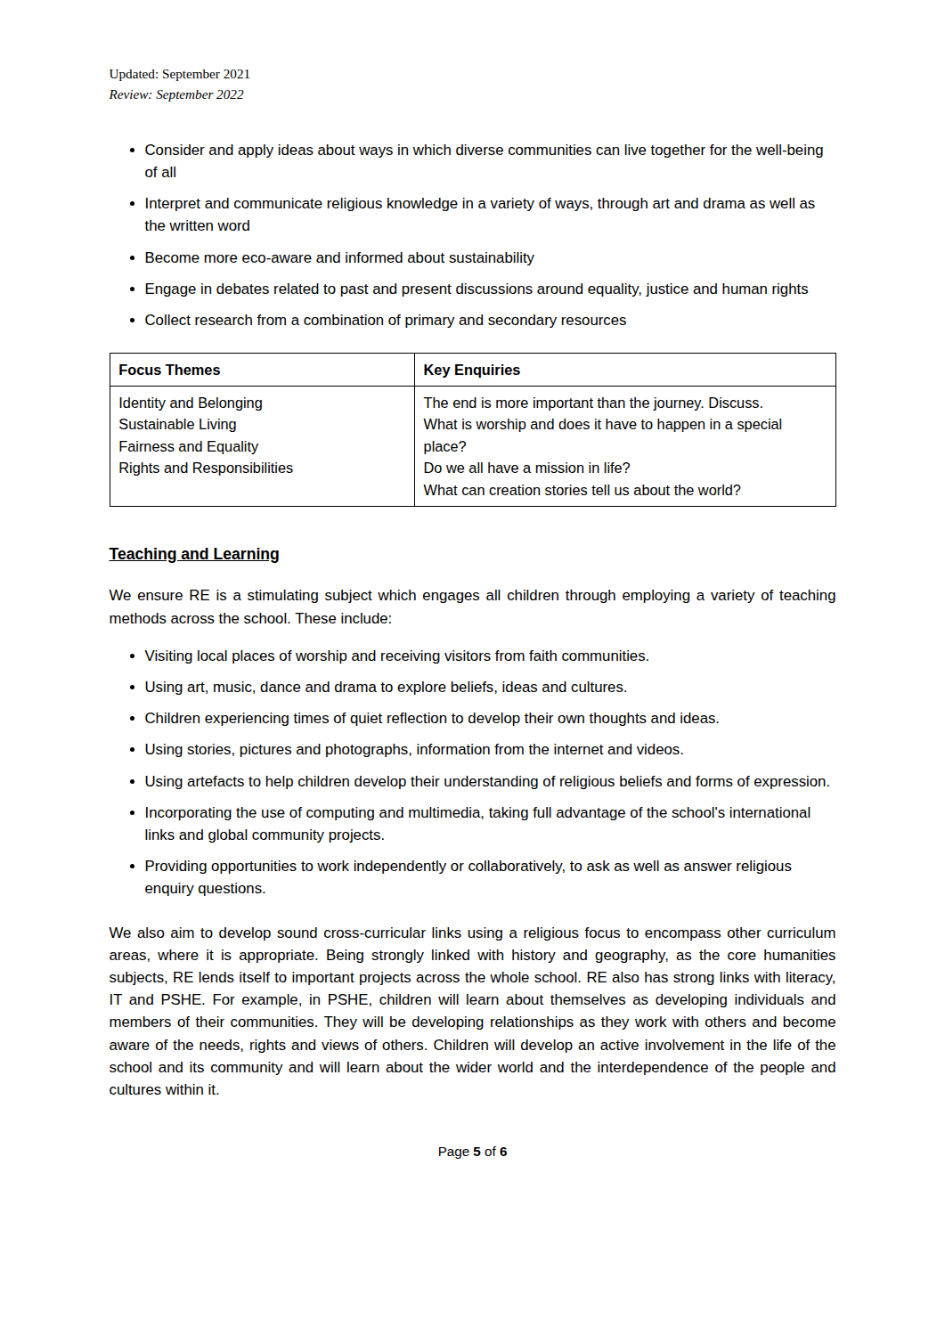Updated: September 2021
Review: September 2022
Consider and apply ideas about ways in which diverse communities can live together for the well-being of all
Interpret and communicate religious knowledge in a variety of ways, through art and drama as well as the written word
Become more eco-aware and informed about sustainability
Engage in debates related to past and present discussions around equality, justice and human rights
Collect research from a combination of primary and secondary resources
| Focus Themes | Key Enquiries |
| --- | --- |
| Identity and Belonging Sustainable Living Fairness and Equality Rights and Responsibilities | The end is more important than the journey. Discuss. What is worship and does it have to happen in a special place? Do we all have a mission in life? What can creation stories tell us about the world? |
Teaching and Learning
We ensure RE is a stimulating subject which engages all children through employing a variety of teaching methods across the school. These include:
Visiting local places of worship and receiving visitors from faith communities.
Using art, music, dance and drama to explore beliefs, ideas and cultures.
Children experiencing times of quiet reflection to develop their own thoughts and ideas.
Using stories, pictures and photographs, information from the internet and videos.
Using artefacts to help children develop their understanding of religious beliefs and forms of expression.
Incorporating the use of computing and multimedia, taking full advantage of the school's international links and global community projects.
Providing opportunities to work independently or collaboratively, to ask as well as answer religious enquiry questions.
We also aim to develop sound cross-curricular links using a religious focus to encompass other curriculum areas, where it is appropriate. Being strongly linked with history and geography, as the core humanities subjects, RE lends itself to important projects across the whole school. RE also has strong links with literacy, IT and PSHE. For example, in PSHE, children will learn about themselves as developing individuals and members of their communities. They will be developing relationships as they work with others and become aware of the needs, rights and views of others. Children will develop an active involvement in the life of the school and its community and will learn about the wider world and the interdependence of the people and cultures within it.
Page 5 of 6